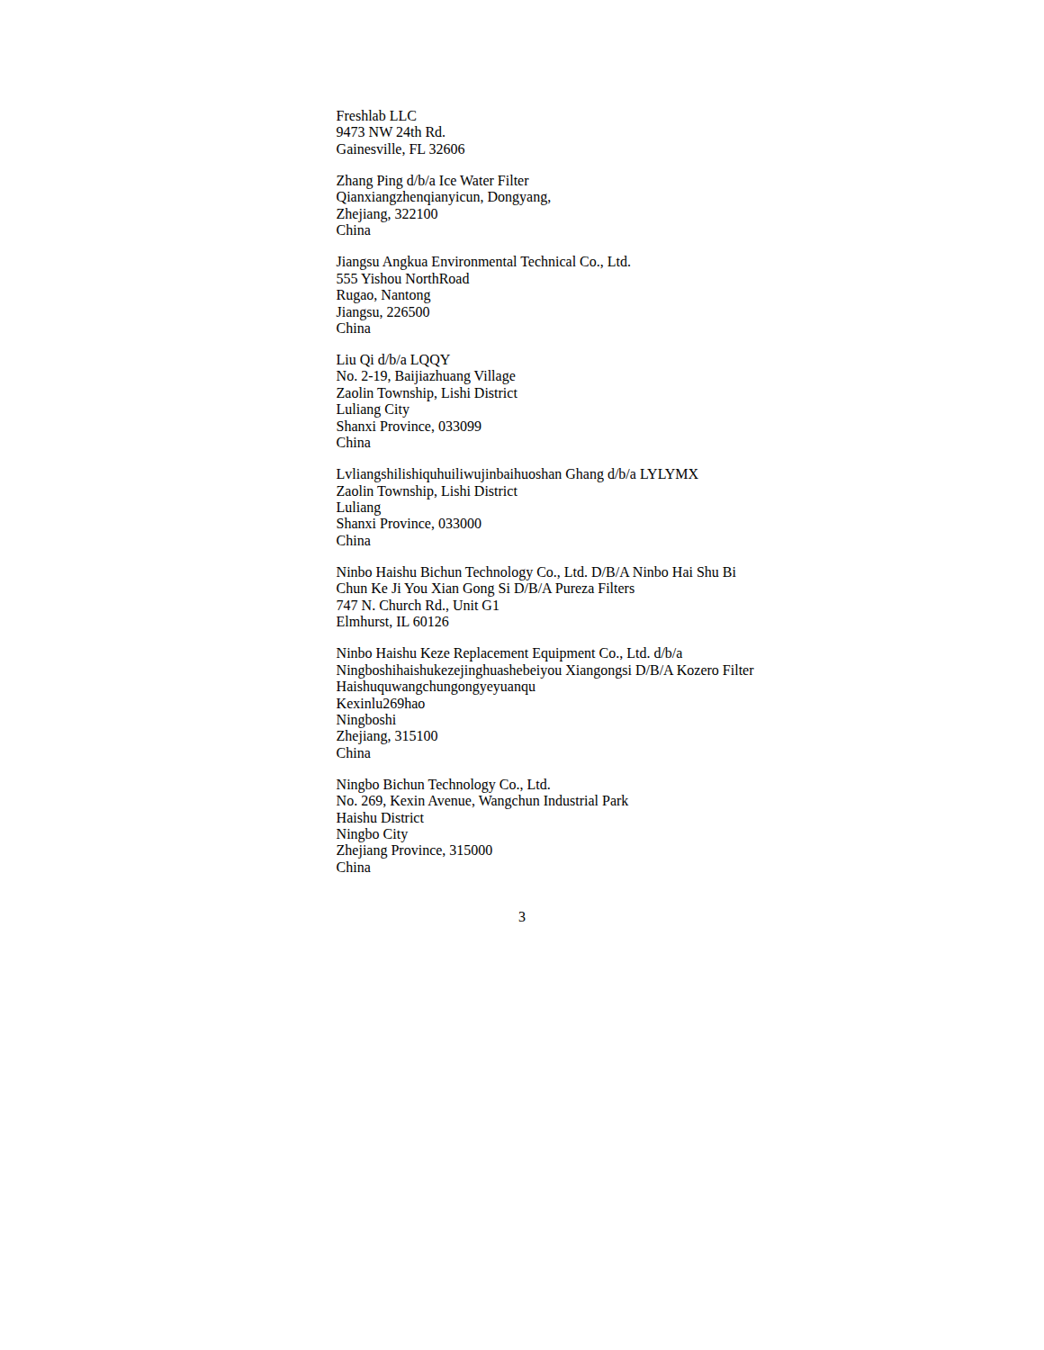Freshlab LLC
9473 NW 24th Rd.
Gainesville, FL 32606
Zhang Ping d/b/a Ice Water Filter
Qianxiangzhenqianyicun, Dongyang,
Zhejiang, 322100
China
Jiangsu Angkua Environmental Technical Co., Ltd.
555 Yishou NorthRoad
Rugao, Nantong
Jiangsu, 226500
China
Liu Qi d/b/a LQQY
No. 2-19, Baijiazhuang Village
Zaolin Township, Lishi District
Luliang City
Shanxi Province, 033099
China
Lvliangshilishiquhuiliwujinbaihuoshan Ghang d/b/a LYLYMX
Zaolin Township, Lishi District
Luliang
Shanxi Province, 033000
China
Ninbo Haishu Bichun Technology Co., Ltd. D/B/A Ninbo Hai Shu Bi
Chun Ke Ji You Xian Gong Si D/B/A Pureza Filters
747 N. Church Rd., Unit G1
Elmhurst, IL 60126
Ninbo Haishu Keze Replacement Equipment Co., Ltd. d/b/a
Ningboshihaishukezejinghuashebeiyou Xiangongsi D/B/A Kozero Filter
Haishuquwangchungongyeyuanqu
Kexinlu269hao
Ningboshi
Zhejiang, 315100
China
Ningbo Bichun Technology Co., Ltd.
No. 269, Kexin Avenue, Wangchun Industrial Park
Haishu District
Ningbo City
Zhejiang Province, 315000
China
3